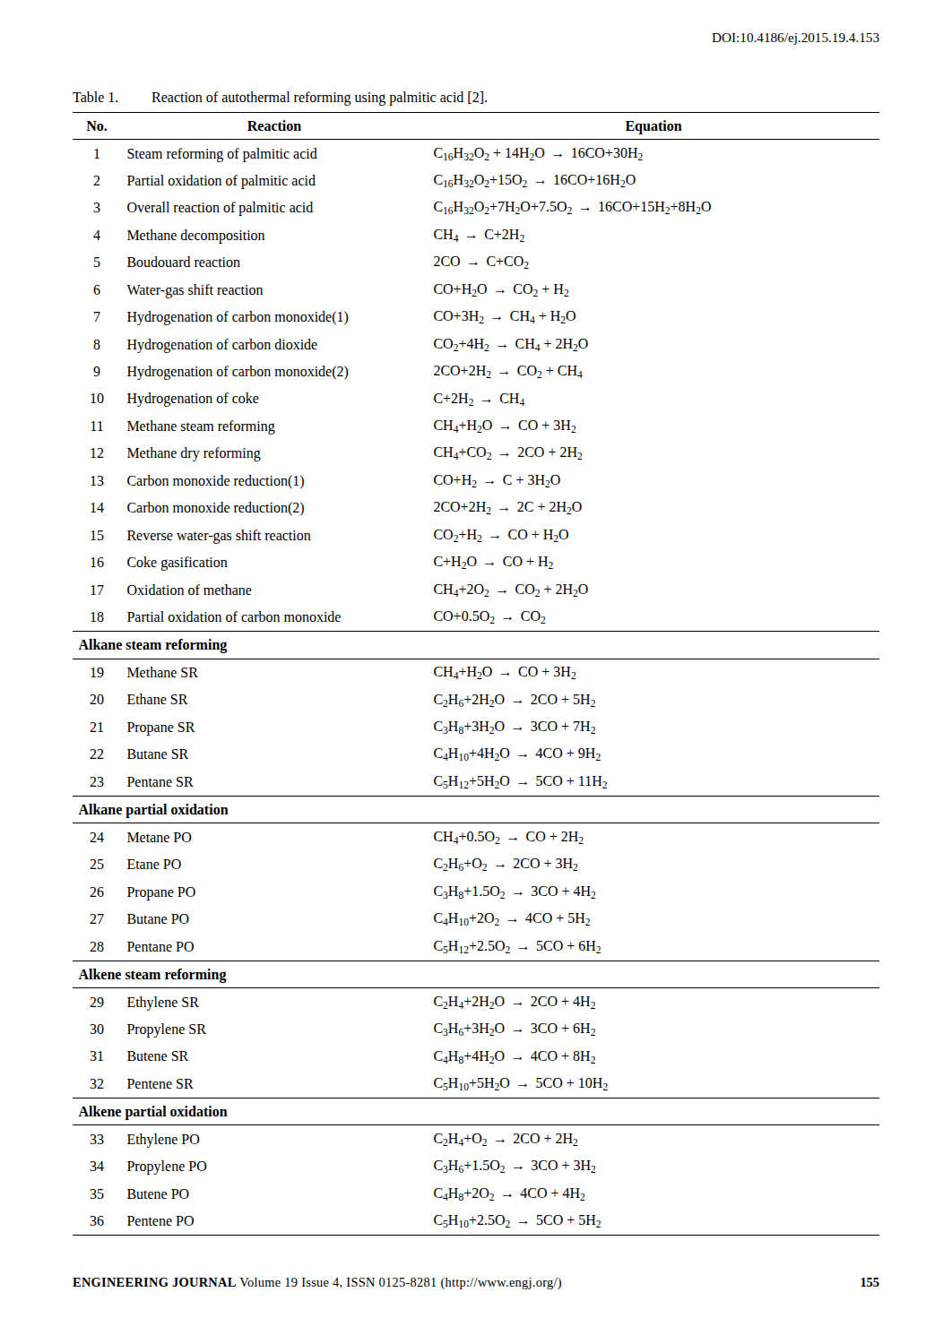DOI:10.4186/ej.2015.19.4.153
Table 1. Reaction of autothermal reforming using palmitic acid [2].
| No. | Reaction | Equation |
| --- | --- | --- |
| 1 | Steam reforming of palmitic acid | C 16 H 32 O 2 + 14H 2 O → 16CO+30H 2 |
| 2 | Partial oxidation of palmitic acid | C 16 H 32 O 2 +15O 2 → 16CO+16H 2 O |
| 3 | Overall reaction of palmitic acid | C 16 H 32 O 2 +7H 2 O+7.5O 2 → 16CO+15H 2 +8H 2 O |
| 4 | Methane decomposition | CH 4 → C+2H 2 |
| 5 | Boudouard reaction | 2CO → C+CO 2 |
| 6 | Water-gas shift reaction | CO+H 2 O → CO 2 + H 2 |
| 7 | Hydrogenation of carbon monoxide(1) | CO+3H 2 → CH 4 + H 2 O |
| 8 | Hydrogenation of carbon dioxide | CO 2 +4H 2 → CH 4 + 2H 2 O |
| 9 | Hydrogenation of carbon monoxide(2) | 2CO+2H 2 → CO 2 + CH 4 |
| 10 | Hydrogenation of coke | C+2H 2 → CH 4 |
| 11 | Methane steam reforming | CH 4 +H 2 O → CO + 3H 2 |
| 12 | Methane dry reforming | CH 4 +CO 2 → 2CO + 2H 2 |
| 13 | Carbon monoxide reduction(1) | CO+H 2 → C + 3H 2 O |
| 14 | Carbon monoxide reduction(2) | 2CO+2H 2 → 2C + 2H 2 O |
| 15 | Reverse water-gas shift reaction | CO 2 +H 2 → CO + H 2 O |
| 16 | Coke gasification | C+H 2 O → CO + H 2 |
| 17 | Oxidation of methane | CH 4 +2O 2 → CO 2 + 2H 2 O |
| 18 | Partial oxidation of carbon monoxide | CO+0.5O 2 → CO 2 |
| Alkane steam reforming |
| 19 | Methane SR | CH 4 +H 2 O → CO + 3H 2 |
| 20 | Ethane SR | C 2 H 6 +2H 2 O → 2CO + 5H 2 |
| 21 | Propane SR | C 3 H 8 +3H 2 O → 3CO + 7H 2 |
| 22 | Butane SR | C 4 H 10 +4H 2 O → 4CO + 9H 2 |
| 23 | Pentane SR | C 5 H 12 +5H 2 O → 5CO + 11H 2 |
| Alkane partial oxidation |
| 24 | Metane PO | CH 4 +0.5O 2 → CO + 2H 2 |
| 25 | Etane PO | C 2 H 6 +O 2 → 2CO + 3H 2 |
| 26 | Propane PO | C 3 H 8 +1.5O 2 → 3CO + 4H 2 |
| 27 | Butane PO | C 4 H 10 +2O 2 → 4CO + 5H 2 |
| 28 | Pentane PO | C 5 H 12 +2.5O 2 → 5CO + 6H 2 |
| Alkene steam reforming |
| 29 | Ethylene SR | C 2 H 4 +2H 2 O → 2CO + 4H 2 |
| 30 | Propylene SR | C 3 H 6 +3H 2 O → 3CO + 6H 2 |
| 31 | Butene SR | C 4 H 8 +4H 2 O → 4CO + 8H 2 |
| 32 | Pentene SR | C 5 H 10 +5H 2 O → 5CO + 10H 2 |
| Alkene partial oxidation |
| 33 | Ethylene PO | C 2 H 4 +O 2 → 2CO + 2H 2 |
| 34 | Propylene PO | C 3 H 6 +1.5O 2 → 3CO + 3H 2 |
| 35 | Butene PO | C 4 H 8 +2O 2 → 4CO + 4H 2 |
| 36 | Pentene PO | C 5 H 10 +2.5O 2 → 5CO + 5H 2 |
ENGINEERING JOURNAL Volume 19 Issue 4, ISSN 0125-8281 (http://www.engj.org/) 155